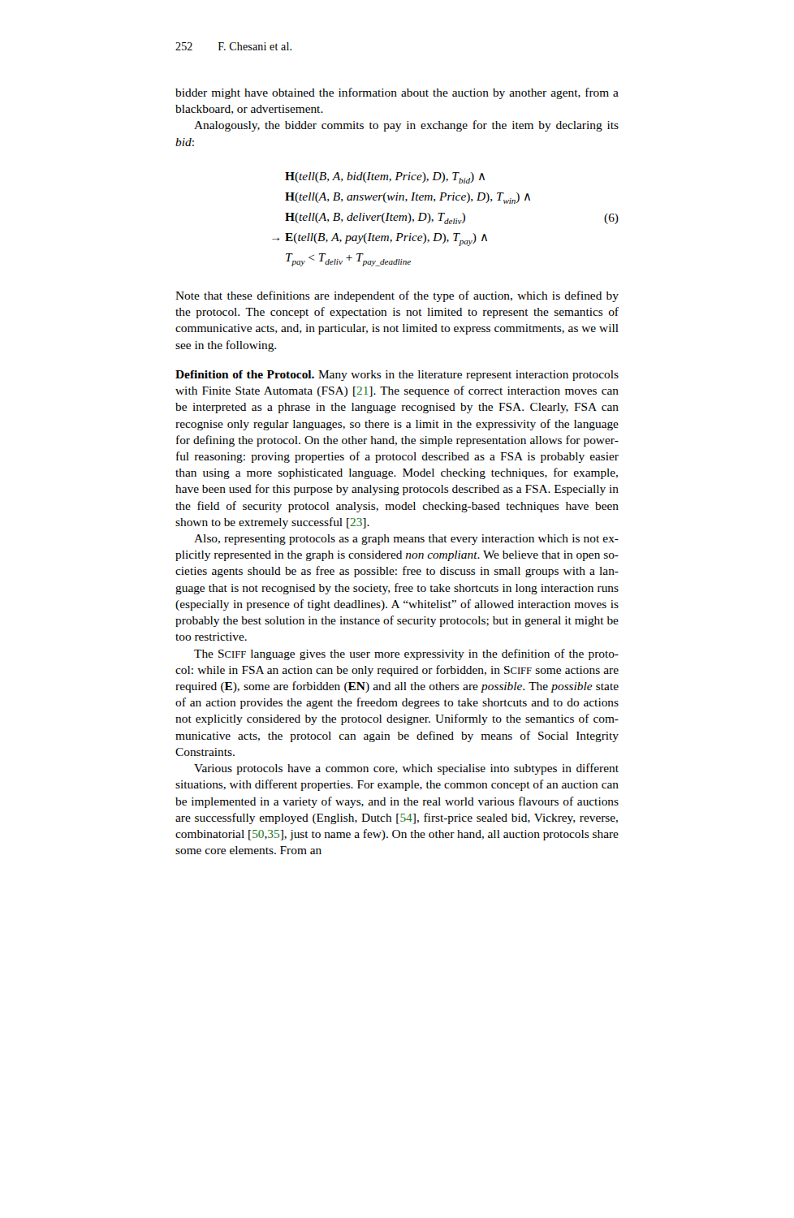252 F. Chesani et al.
bidder might have obtained the information about the auction by another agent, from a blackboard, or advertisement.
Analogously, the bidder commits to pay in exchange for the item by declaring its bid:
| | H ( tell ( B , A , bid ( Item , Price ), D ), T bid ) ∧ |
| | H ( tell ( A , B , answer ( win , Item , Price ), D ), T win ) ∧ |
| | H ( tell ( A , B , deliver ( Item ), D ), T deliv ) |
| → | E ( tell ( B , A , pay ( Item , Price ), D ), T pay ) ∧ |
| | T pay < T deliv + T pay_deadline |
(6)
Note that these definitions are independent of the type of auction, which is defined by the protocol. The concept of expectation is not limited to represent the semantics of communicative acts, and, in particular, is not limited to express commitments, as we will see in the following.
Definition of the Protocol. Many works in the literature represent interaction protocols with Finite State Automata (FSA) [21]. The sequence of correct interaction moves can be interpreted as a phrase in the language recognised by the FSA. Clearly, FSA can recognise only regular languages, so there is a limit in the expressivity of the language for defining the protocol. On the other hand, the simple representation allows for powerful reasoning: proving properties of a protocol described as a FSA is probably easier than using a more sophisticated language. Model checking techniques, for example, have been used for this purpose by analysing protocols described as a FSA. Especially in the field of security protocol analysis, model checking-based techniques have been shown to be extremely successful [23].
Also, representing protocols as a graph means that every interaction which is not explicitly represented in the graph is considered non compliant. We believe that in open societies agents should be as free as possible: free to discuss in small groups with a language that is not recognised by the society, free to take shortcuts in long interaction runs (especially in presence of tight deadlines). A “whitelist” of allowed interaction moves is probably the best solution in the instance of security protocols; but in general it might be too restrictive.
The SCIFF language gives the user more expressivity in the definition of the protocol: while in FSA an action can be only required or forbidden, in SCIFF some actions are required (E), some are forbidden (EN) and all the others are possible. The possible state of an action provides the agent the freedom degrees to take shortcuts and to do actions not explicitly considered by the protocol designer. Uniformly to the semantics of communicative acts, the protocol can again be defined by means of Social Integrity Constraints.
Various protocols have a common core, which specialise into subtypes in different situations, with different properties. For example, the common concept of an auction can be implemented in a variety of ways, and in the real world various flavours of auctions are successfully employed (English, Dutch [54], first-price sealed bid, Vickrey, reverse, combinatorial [50,35], just to name a few). On the other hand, all auction protocols share some core elements. From an